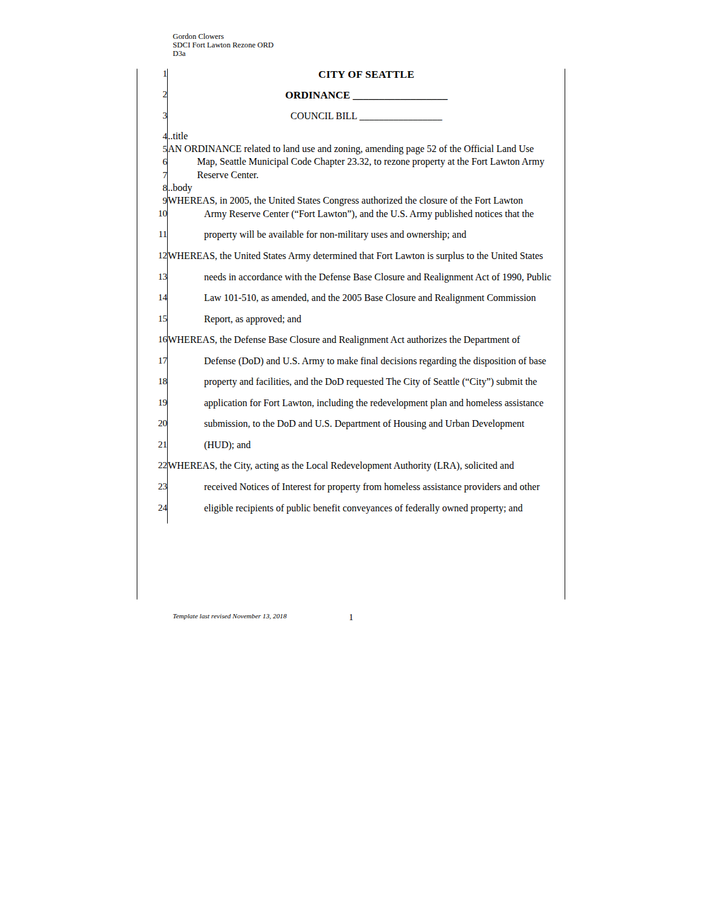Gordon Clowers
SDCI Fort Lawton Rezone ORD
D3a
| 1 | CITY OF SEATTLE |
| 2 | ORDINANCE __________________ |
| 3 | COUNCIL BILL _________________ |
| 4 | ..title |
| 5 | AN ORDINANCE related to land use and zoning, amending page 52 of the Official Land Use |
| 6 | Map, Seattle Municipal Code Chapter 23.32, to rezone property at the Fort Lawton Army |
| 7 | Reserve Center. |
| 8 | ..body |
| 9 | WHEREAS, in 2005, the United States Congress authorized the closure of the Fort Lawton |
| 10 | Army Reserve Center (“Fort Lawton”), and the U.S. Army published notices that the |
| 11 | property will be available for non-military uses and ownership; and |
| 12 | WHEREAS, the United States Army determined that Fort Lawton is surplus to the United States |
| 13 | needs in accordance with the Defense Base Closure and Realignment Act of 1990, Public |
| 14 | Law 101-510, as amended, and the 2005 Base Closure and Realignment Commission |
| 15 | Report, as approved; and |
| 16 | WHEREAS, the Defense Base Closure and Realignment Act authorizes the Department of |
| 17 | Defense (DoD) and U.S. Army to make final decisions regarding the disposition of base |
| 18 | property and facilities, and the DoD requested The City of Seattle (“City”) submit the |
| 19 | application for Fort Lawton, including the redevelopment plan and homeless assistance |
| 20 | submission, to the DoD and U.S. Department of Housing and Urban Development |
| 21 | (HUD); and |
| 22 | WHEREAS, the City, acting as the Local Redevelopment Authority (LRA), solicited and |
| 23 | received Notices of Interest for property from homeless assistance providers and other |
| 24 | eligible recipients of public benefit conveyances of federally owned property; and |
Template last revised November 13, 2018 1